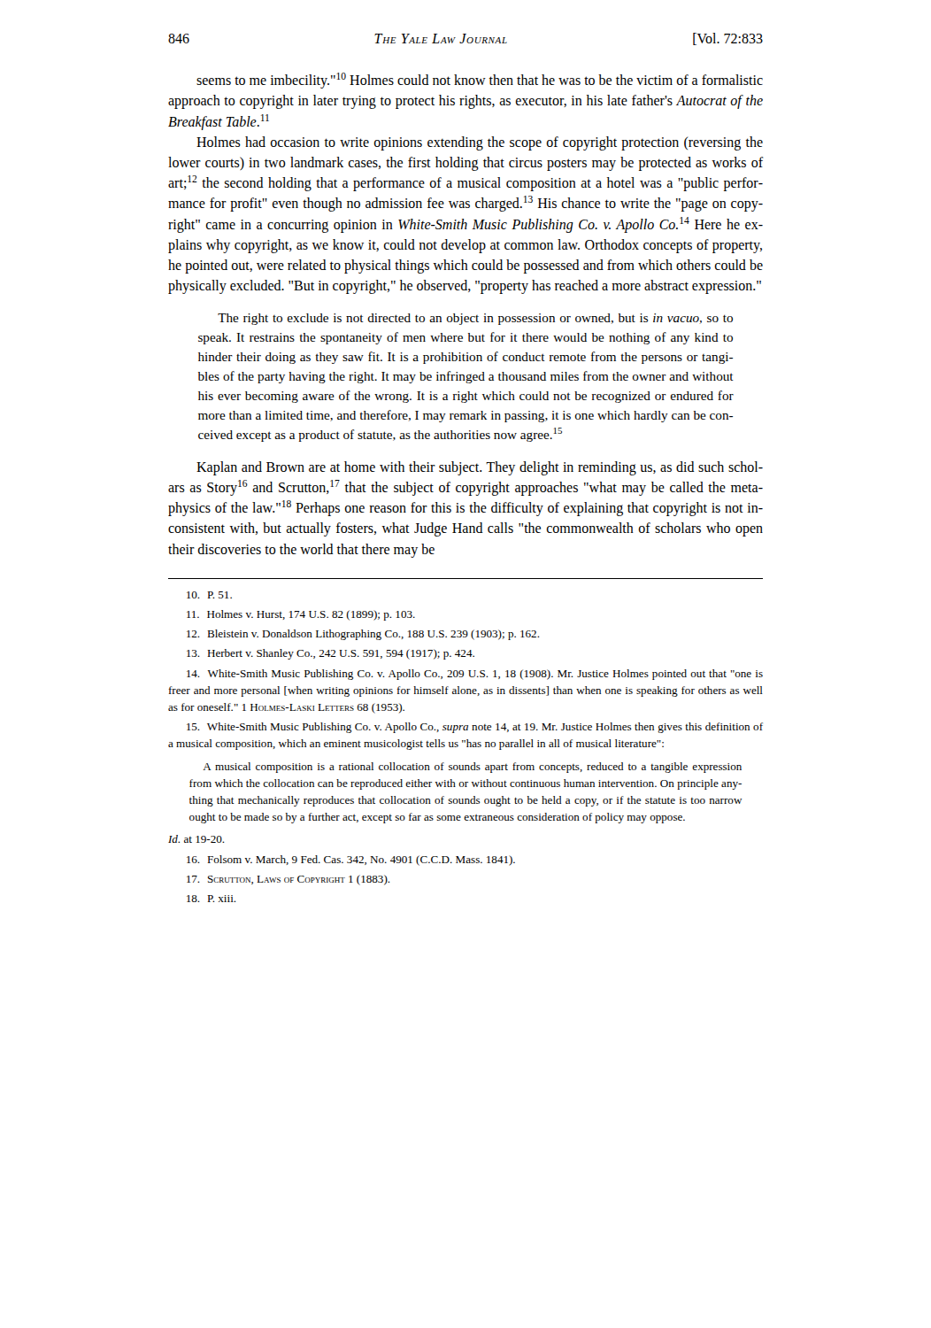846 The Yale Law Journal [Vol. 72:833
seems to me imbecility."10 Holmes could not know then that he was to be the victim of a formalistic approach to copyright in later trying to protect his rights, as executor, in his late father's Autocrat of the Breakfast Table.11
Holmes had occasion to write opinions extending the scope of copyright protection (reversing the lower courts) in two landmark cases, the first holding that circus posters may be protected as works of art;12 the second holding that a performance of a musical composition at a hotel was a "public performance for profit" even though no admission fee was charged.13 His chance to write the "page on copyright" came in a concurring opinion in White-Smith Music Publishing Co. v. Apollo Co.14 Here he explains why copyright, as we know it, could not develop at common law. Orthodox concepts of property, he pointed out, were related to physical things which could be possessed and from which others could be physically excluded. "But in copyright," he observed, "property has reached a more abstract expression."
The right to exclude is not directed to an object in possession or owned, but is in vacuo, so to speak. It restrains the spontaneity of men where but for it there would be nothing of any kind to hinder their doing as they saw fit. It is a prohibition of conduct remote from the persons or tangibles of the party having the right. It may be infringed a thousand miles from the owner and without his ever becoming aware of the wrong. It is a right which could not be recognized or endured for more than a limited time, and therefore, I may remark in passing, it is one which hardly can be conceived except as a product of statute, as the authorities now agree.15
Kaplan and Brown are at home with their subject. They delight in reminding us, as did such scholars as Story16 and Scrutton,17 that the subject of copyright approaches "what may be called the metaphysics of the law."18 Perhaps one reason for this is the difficulty of explaining that copyright is not inconsistent with, but actually fosters, what Judge Hand calls "the commonwealth of scholars who open their discoveries to the world that there may be
10. P. 51.
11. Holmes v. Hurst, 174 U.S. 82 (1899); p. 103.
12. Bleistein v. Donaldson Lithographing Co., 188 U.S. 239 (1903); p. 162.
13. Herbert v. Shanley Co., 242 U.S. 591, 594 (1917); p. 424.
14. White-Smith Music Publishing Co. v. Apollo Co., 209 U.S. 1, 18 (1908). Mr. Justice Holmes pointed out that "one is freer and more personal [when writing opinions for himself alone, as in dissents] than when one is speaking for others as well as for oneself." 1 Holmes-Laski Letters 68 (1953).
15. White-Smith Music Publishing Co. v. Apollo Co., supra note 14, at 19. Mr. Justice Holmes then gives this definition of a musical composition, which an eminent musicologist tells us "has no parallel in all of musical literature":
A musical composition is a rational collocation of sounds apart from concepts, reduced to a tangible expression from which the collocation can be reproduced either with or without continuous human intervention. On principle anything that mechanically reproduces that collocation of sounds ought to be held a copy, or if the statute is too narrow ought to be made so by a further act, except so far as some extraneous consideration of policy may oppose.
Id. at 19-20.
16. Folsom v. March, 9 Fed. Cas. 342, No. 4901 (C.C.D. Mass. 1841).
17. Scrutton, Laws of Copyright 1 (1883).
18. P. xiii.